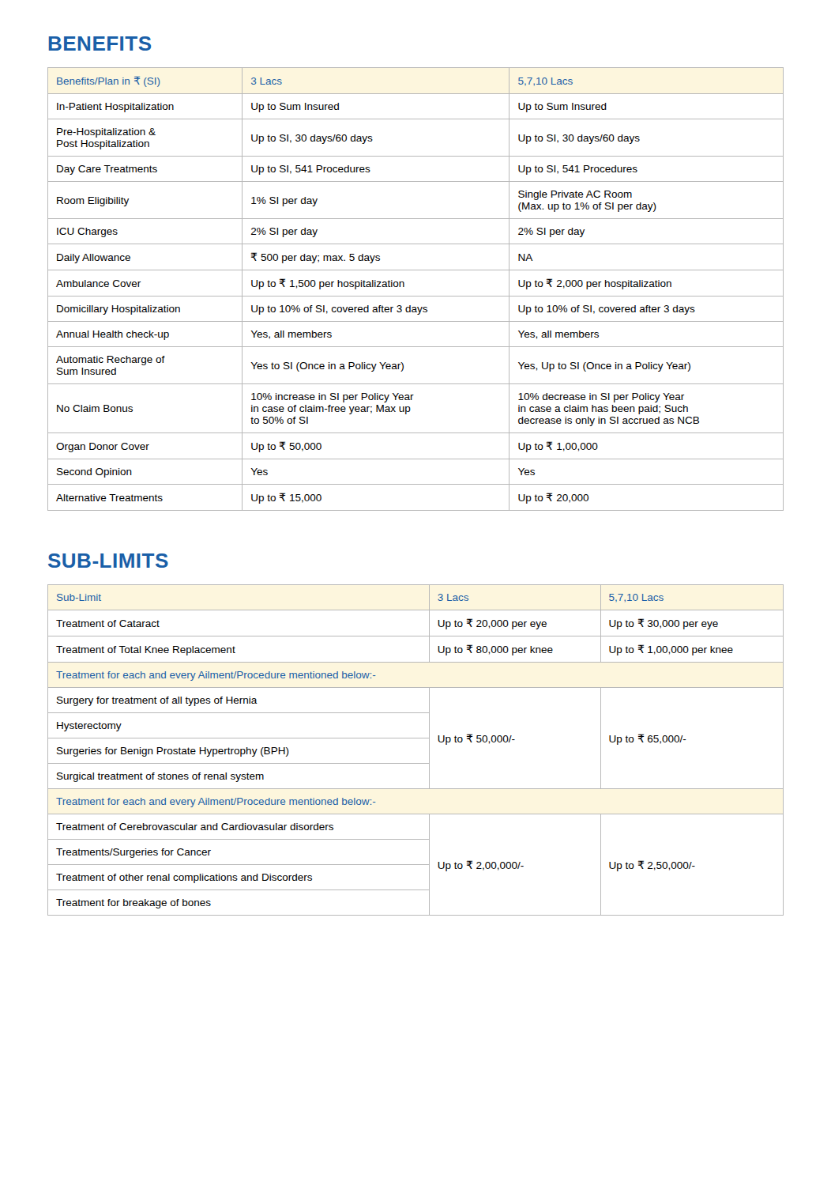BENEFITS
| Benefits/Plan in ₹ (SI) | 3 Lacs | 5,7,10 Lacs |
| --- | --- | --- |
| In-Patient Hospitalization | Up to Sum Insured | Up to Sum Insured |
| Pre-Hospitalization & Post Hospitalization | Up to SI, 30 days/60 days | Up to SI, 30 days/60 days |
| Day Care Treatments | Up to SI, 541 Procedures | Up to SI, 541 Procedures |
| Room Eligibility | 1% SI per day | Single Private AC Room (Max. up to 1% of SI per day) |
| ICU Charges | 2% SI per day | 2% SI per day |
| Daily Allowance | ₹ 500 per day; max. 5 days | NA |
| Ambulance Cover | Up to ₹ 1,500 per hospitalization | Up to ₹ 2,000 per hospitalization |
| Domicillary Hospitalization | Up to 10% of SI, covered after 3 days | Up to 10% of SI, covered after 3 days |
| Annual Health check-up | Yes, all members | Yes, all members |
| Automatic Recharge of Sum Insured | Yes to SI (Once in a Policy Year) | Yes, Up to SI (Once in a Policy Year) |
| No Claim Bonus | 10% increase in SI per Policy Year in case of claim-free year; Max up to 50% of SI | 10% decrease in SI per Policy Year in case a claim has been paid; Such decrease is only in SI accrued as NCB |
| Organ Donor Cover | Up to ₹ 50,000 | Up to ₹ 1,00,000 |
| Second Opinion | Yes | Yes |
| Alternative Treatments | Up to ₹ 15,000 | Up to ₹ 20,000 |
SUB-LIMITS
| Sub-Limit | 3 Lacs | 5,7,10 Lacs |
| --- | --- | --- |
| Treatment of Cataract | Up to ₹ 20,000 per eye | Up to ₹ 30,000 per eye |
| Treatment of Total Knee Replacement | Up to ₹ 80,000 per knee | Up to ₹ 1,00,000 per knee |
| Treatment for each and every Ailment/Procedure mentioned below:- |
| Surgery for treatment of all types of Hernia | Up to ₹ 50,000/- | Up to ₹ 65,000/- |
| Hysterectomy |
| Surgeries for Benign Prostate Hypertrophy (BPH) |
| Surgical treatment of stones of renal system |
| Treatment for each and every Ailment/Procedure mentioned below:- |
| Treatment of Cerebrovascular and Cardiovasular disorders | Up to ₹ 2,00,000/- | Up to ₹ 2,50,000/- |
| Treatments/Surgeries for Cancer |
| Treatment of other renal complications and Discorders |
| Treatment for breakage of bones |